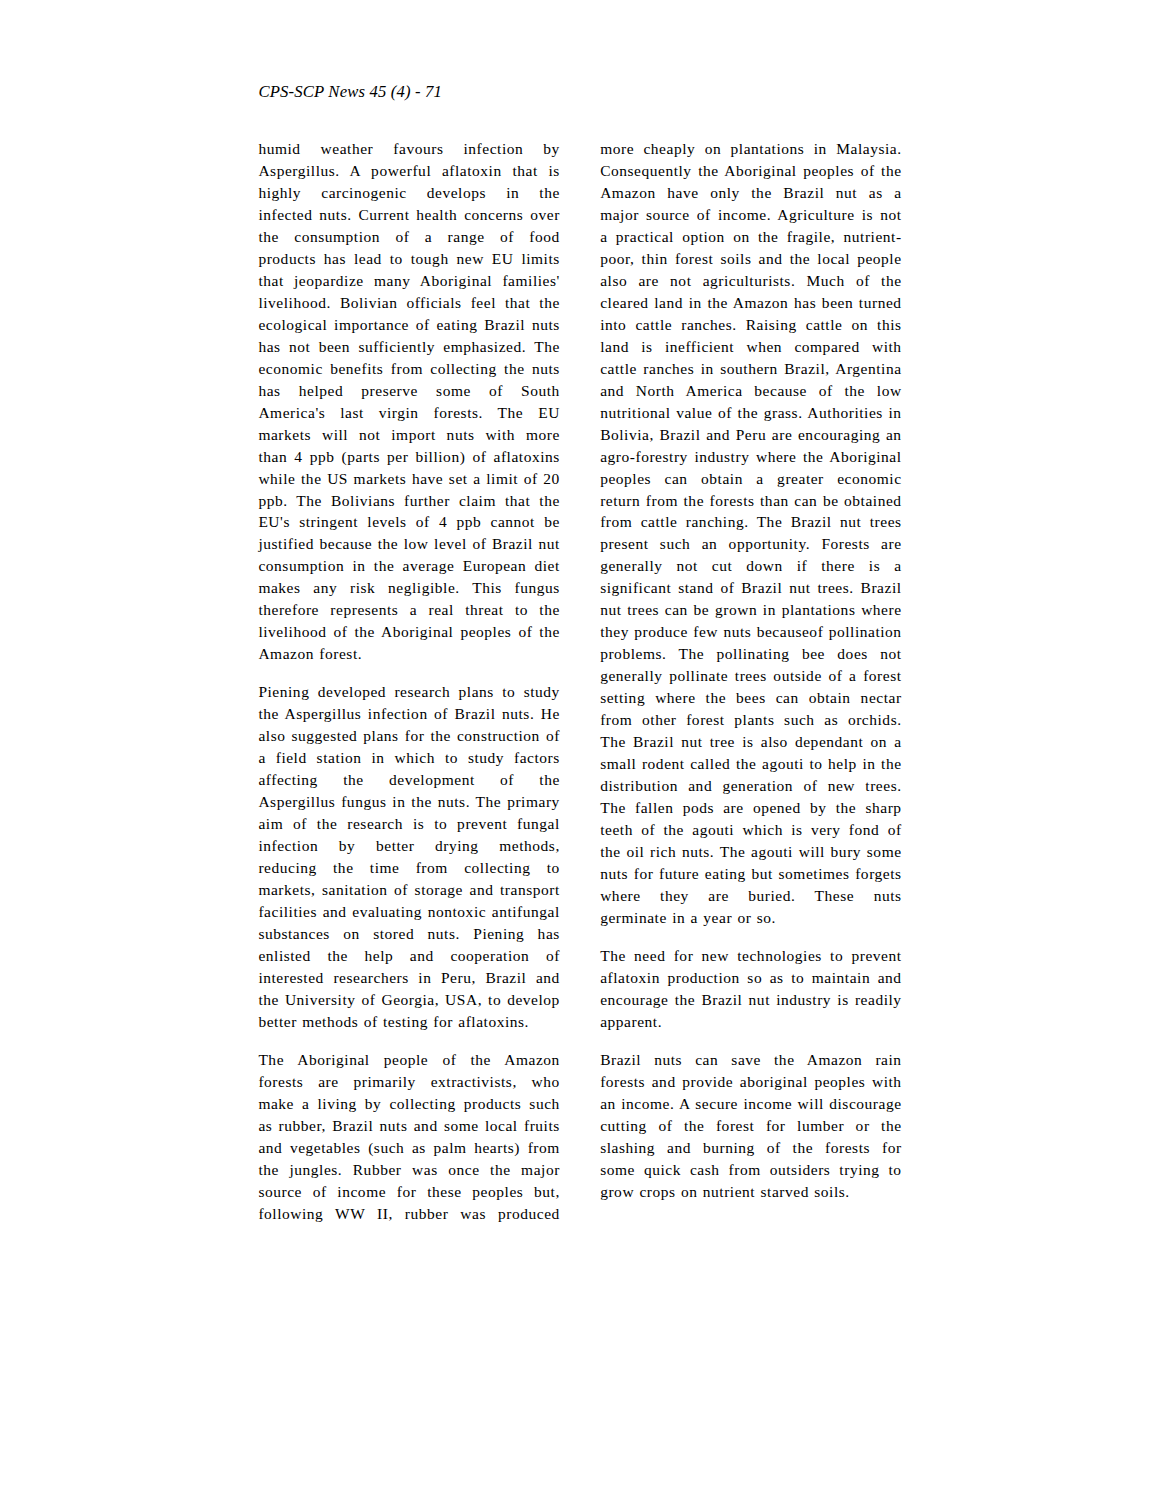CPS-SCP News 45 (4) - 71
humid weather favours infection by Aspergillus. A powerful aflatoxin that is highly carcinogenic develops in the infected nuts. Current health concerns over the consumption of a range of food products has lead to tough new EU limits that jeopardize many Aboriginal families' livelihood. Bolivian officials feel that the ecological importance of eating Brazil nuts has not been sufficiently emphasized. The economic benefits from collecting the nuts has helped preserve some of South America's last virgin forests. The EU markets will not import nuts with more than 4 ppb (parts per billion) of aflatoxins while the US markets have set a limit of 20 ppb. The Bolivians further claim that the EU's stringent levels of 4 ppb cannot be justified because the low level of Brazil nut consumption in the average European diet makes any risk negligible. This fungus therefore represents a real threat to the livelihood of the Aboriginal peoples of the Amazon forest.
Piening developed research plans to study the Aspergillus infection of Brazil nuts. He also suggested plans for the construction of a field station in which to study factors affecting the development of the Aspergillus fungus in the nuts. The primary aim of the research is to prevent fungal infection by better drying methods, reducing the time from collecting to markets, sanitation of storage and transport facilities and evaluating nontoxic antifungal substances on stored nuts. Piening has enlisted the help and cooperation of interested researchers in Peru, Brazil and the University of Georgia, USA, to develop better methods of testing for aflatoxins.
The Aboriginal people of the Amazon forests are primarily extractivists, who make a living by collecting products such as rubber, Brazil nuts and some local fruits and vegetables (such as palm hearts) from the jungles. Rubber was once the major source of income for these peoples but, following WW II, rubber was produced more cheaply on plantations in Malaysia. Consequently the Aboriginal peoples of the Amazon have only the Brazil nut as a major source of income. Agriculture is not a practical option on the fragile, nutrient-poor, thin forest soils and the local people also are not agriculturists. Much of the cleared land in the Amazon has been turned into cattle ranches. Raising cattle on this land is inefficient when compared with cattle ranches in southern Brazil, Argentina and North America because of the low nutritional value of the grass. Authorities in Bolivia, Brazil and Peru are encouraging an agro-forestry industry where the Aboriginal peoples can obtain a greater economic return from the forests than can be obtained from cattle ranching. The Brazil nut trees present such an opportunity. Forests are generally not cut down if there is a significant stand of Brazil nut trees. Brazil nut trees can be grown in plantations where they produce few nuts becauseof pollination problems. The pollinating bee does not generally pollinate trees outside of a forest setting where the bees can obtain nectar from other forest plants such as orchids. The Brazil nut tree is also dependant on a small rodent called the agouti to help in the distribution and generation of new trees. The fallen pods are opened by the sharp teeth of the agouti which is very fond of the oil rich nuts. The agouti will bury some nuts for future eating but sometimes forgets where they are buried. These nuts germinate in a year or so.
The need for new technologies to prevent aflatoxin production so as to maintain and encourage the Brazil nut industry is readily apparent.
Brazil nuts can save the Amazon rain forests and provide aboriginal peoples with an income. A secure income will discourage cutting of the forest for lumber or the slashing and burning of the forests for some quick cash from outsiders trying to grow crops on nutrient starved soils.